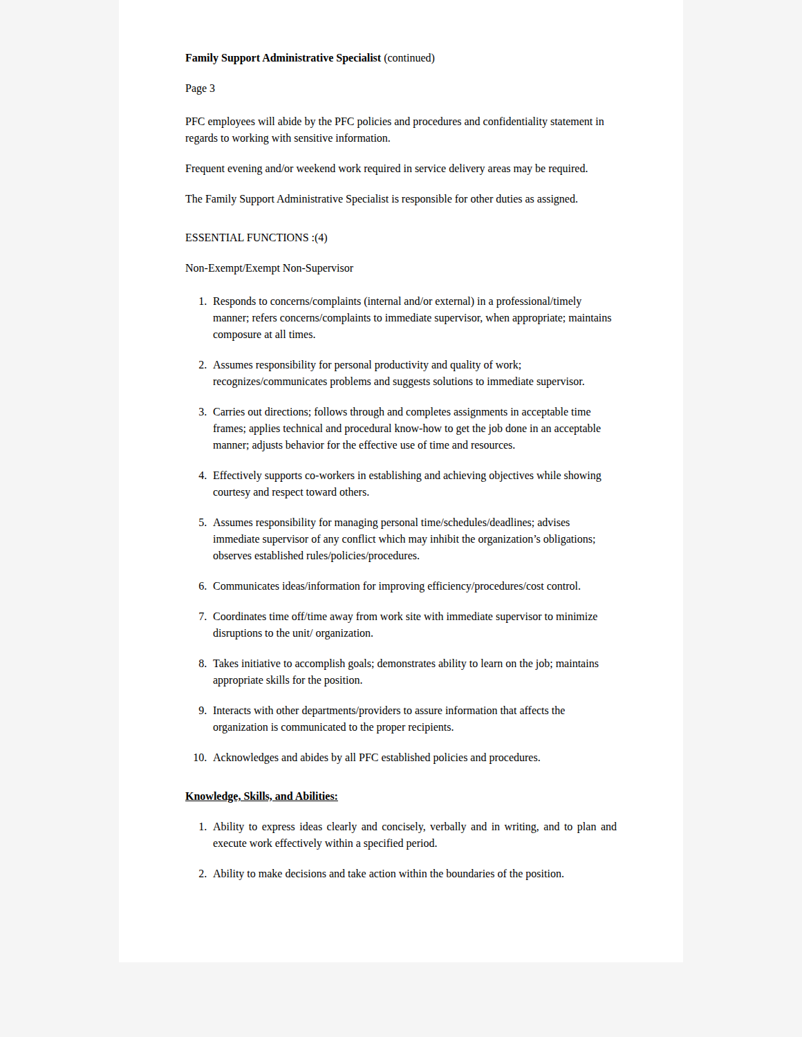Family Support Administrative Specialist (continued)
Page 3
PFC employees will abide by the PFC policies and procedures and confidentiality statement in regards to working with sensitive information.
Frequent evening and/or weekend work required in service delivery areas may be required.
The Family Support Administrative Specialist is responsible for other duties as assigned.
ESSENTIAL FUNCTIONS :(4)
Non-Exempt/Exempt Non-Supervisor
Responds to concerns/complaints (internal and/or external) in a professional/timely manner; refers concerns/complaints to immediate supervisor, when appropriate; maintains composure at all times.
Assumes responsibility for personal productivity and quality of work; recognizes/communicates problems and suggests solutions to immediate supervisor.
Carries out directions; follows through and completes assignments in acceptable time frames; applies technical and procedural know-how to get the job done in an acceptable manner; adjusts behavior for the effective use of time and resources.
Effectively supports co-workers in establishing and achieving objectives while showing courtesy and respect toward others.
Assumes responsibility for managing personal time/schedules/deadlines; advises immediate supervisor of any conflict which may inhibit the organization’s obligations; observes established rules/policies/procedures.
Communicates ideas/information for improving efficiency/procedures/cost control.
Coordinates time off/time away from work site with immediate supervisor to minimize disruptions to the unit/ organization.
Takes initiative to accomplish goals; demonstrates ability to learn on the job; maintains appropriate skills for the position.
Interacts with other departments/providers to assure information that affects the organization is communicated to the proper recipients.
Acknowledges and abides by all PFC established policies and procedures.
Knowledge, Skills, and Abilities:
Ability to express ideas clearly and concisely, verbally and in writing, and to plan and execute work effectively within a specified period.
Ability to make decisions and take action within the boundaries of the position.